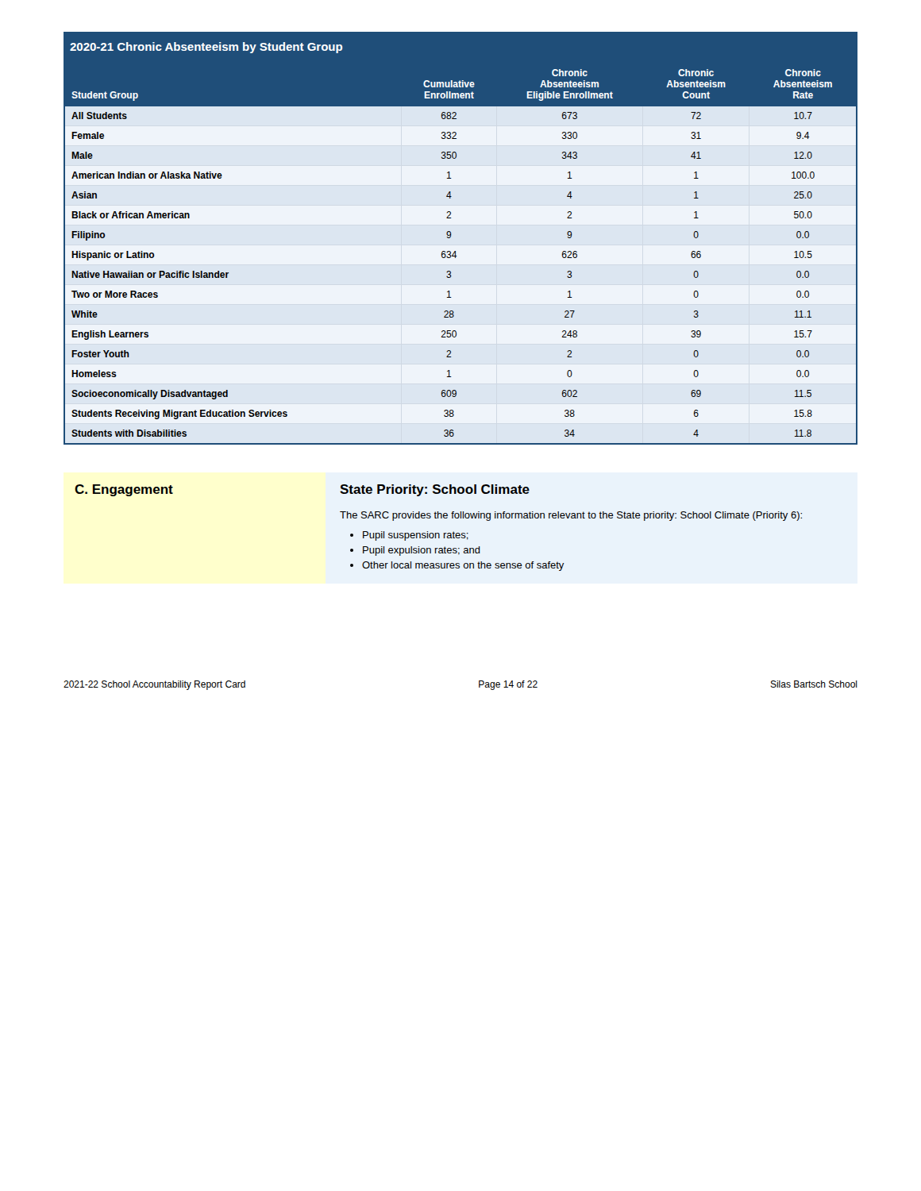2020-21 Chronic Absenteeism by Student Group
| Student Group | Cumulative Enrollment | Chronic Absenteeism Eligible Enrollment | Chronic Absenteeism Count | Chronic Absenteeism Rate |
| --- | --- | --- | --- | --- |
| All Students | 682 | 673 | 72 | 10.7 |
| Female | 332 | 330 | 31 | 9.4 |
| Male | 350 | 343 | 41 | 12.0 |
| American Indian or Alaska Native | 1 | 1 | 1 | 100.0 |
| Asian | 4 | 4 | 1 | 25.0 |
| Black or African American | 2 | 2 | 1 | 50.0 |
| Filipino | 9 | 9 | 0 | 0.0 |
| Hispanic or Latino | 634 | 626 | 66 | 10.5 |
| Native Hawaiian or Pacific Islander | 3 | 3 | 0 | 0.0 |
| Two or More Races | 1 | 1 | 0 | 0.0 |
| White | 28 | 27 | 3 | 11.1 |
| English Learners | 250 | 248 | 39 | 15.7 |
| Foster Youth | 2 | 2 | 0 | 0.0 |
| Homeless | 1 | 0 | 0 | 0.0 |
| Socioeconomically Disadvantaged | 609 | 602 | 69 | 11.5 |
| Students Receiving Migrant Education Services | 38 | 38 | 6 | 15.8 |
| Students with Disabilities | 36 | 34 | 4 | 11.8 |
C. Engagement
State Priority: School Climate
The SARC provides the following information relevant to the State priority: School Climate (Priority 6):
Pupil suspension rates;
Pupil expulsion rates; and
Other local measures on the sense of safety
2021-22 School Accountability Report Card
Page 14 of 22
Silas Bartsch School